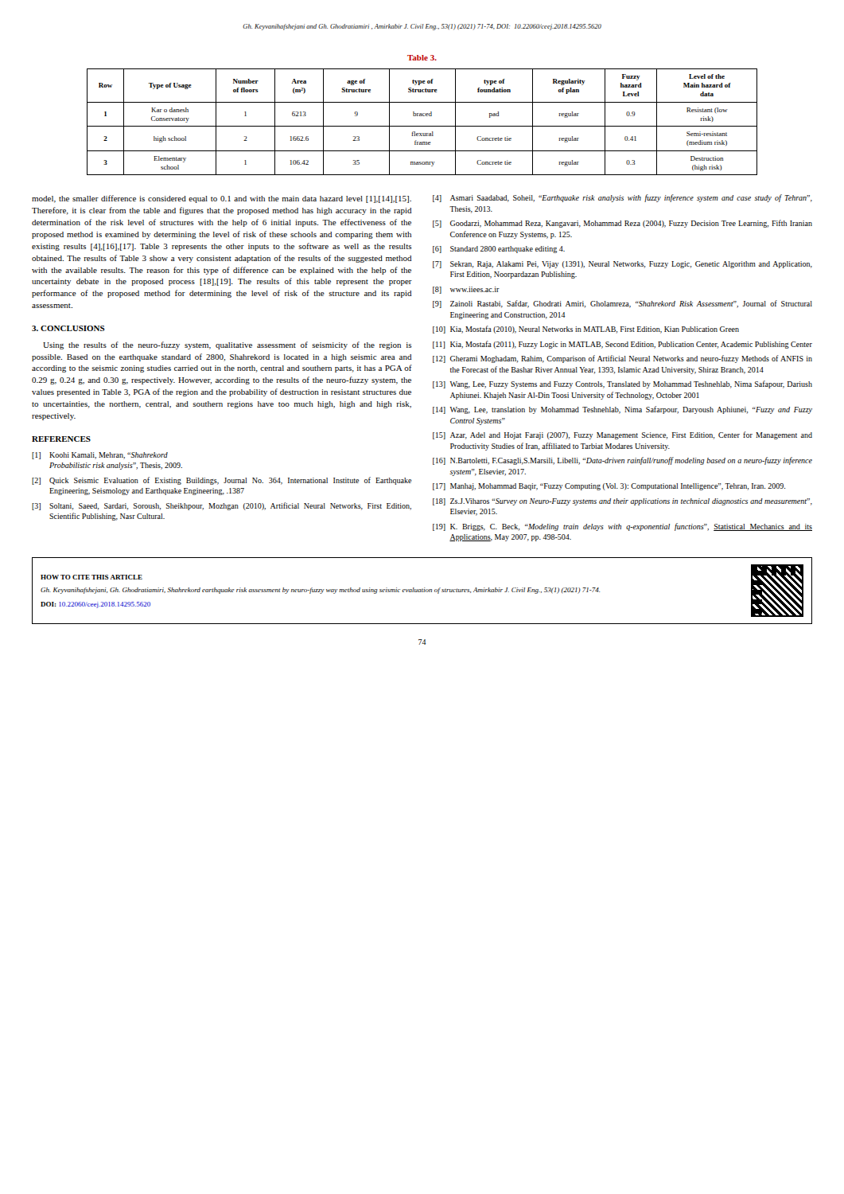Gh. Keyvanihafshejani and Gh. Ghodratiamiri , Amirkabir J. Civil Eng., 53(1) (2021) 71-74, DOI: 10.22060/ceej.2018.14295.5620
Table 3.
| Row | Type of Usage | Number of floors | Area (m²) | age of Structure | type of Structure | type of foundation | Regularity of plan | Fuzzy hazard Level | Level of the Main hazard of data |
| --- | --- | --- | --- | --- | --- | --- | --- | --- | --- |
| 1 | Kar o danesh Conservatory | 1 | 6213 | 9 | braced | pad | regular | 0.9 | Resistant (low risk) |
| 2 | high school | 2 | 1662.6 | 23 | flexural frame | Concrete tie | regular | 0.41 | Semi-resistant (medium risk) |
| 3 | Elementary school | 1 | 106.42 | 35 | masonry | Concrete tie | regular | 0.3 | Destruction (high risk) |
model, the smaller difference is considered equal to 0.1 and with the main data hazard level [1],[14],[15]. Therefore, it is clear from the table and figures that the proposed method has high accuracy in the rapid determination of the risk level of structures with the help of 6 initial inputs. The effectiveness of the proposed method is examined by determining the level of risk of these schools and comparing them with existing results [4],[16],[17]. Table 3 represents the other inputs to the software as well as the results obtained. The results of Table 3 show a very consistent adaptation of the results of the suggested method with the available results. The reason for this type of difference can be explained with the help of the uncertainty debate in the proposed process [18],[19]. The results of this table represent the proper performance of the proposed method for determining the level of risk of the structure and its rapid assessment.
3. CONCLUSIONS
Using the results of the neuro-fuzzy system, qualitative assessment of seismicity of the region is possible. Based on the earthquake standard of 2800, Shahrekord is located in a high seismic area and according to the seismic zoning studies carried out in the north, central and southern parts, it has a PGA of 0.29 g, 0.24 g, and 0.30 g, respectively. However, according to the results of the neuro-fuzzy system, the values presented in Table 3, PGA of the region and the probability of destruction in resistant structures due to uncertainties, the northern, central, and southern regions have too much high, high and high risk, respectively.
REFERENCES
[1] Koohi Kamali, Mehran, “Shahrekord
Probabilistic risk analysis”, Thesis, 2009.
[2] Quick Seismic Evaluation of Existing Buildings, Journal No. 364, International Institute of Earthquake Engineering, Seismology and Earthquake Engineering, .1387
[3] Soltani, Saeed, Sardari, Soroush, Sheikhpour, Mozhgan (2010), Artificial Neural Networks, First Edition, Scientific Publishing, Nasr Cultural.
[4] Asmari Saadabad, Soheil, “Earthquake risk analysis with fuzzy inference system and case study of Tehran”, Thesis, 2013.
[5] Goodarzi, Mohammad Reza, Kangavari, Mohammad Reza (2004), Fuzzy Decision Tree Learning, Fifth Iranian Conference on Fuzzy Systems, p. 125.
[6] Standard 2800 earthquake editing 4.
[7] Sekran, Raja, Alakami Pei, Vijay (1391), Neural Networks, Fuzzy Logic, Genetic Algorithm and Application, First Edition, Noorpardazan Publishing.
[8] www.iiees.ac.ir
[9] Zainoli Rastabi, Safdar, Ghodrati Amiri, Gholamreza, “Shahrekord Risk Assessment”, Journal of Structural Engineering and Construction, 2014
[10] Kia, Mostafa (2010), Neural Networks in MATLAB, First Edition, Kian Publication Green
[11] Kia, Mostafa (2011), Fuzzy Logic in MATLAB, Second Edition, Publication Center, Academic Publishing Center
[12] Gherami Moghadam, Rahim, Comparison of Artificial Neural Networks and neuro-fuzzy Methods of ANFIS in the Forecast of the Bashar River Annual Year, 1393, Islamic Azad University, Shiraz Branch, 2014
[13] Wang, Lee, Fuzzy Systems and Fuzzy Controls, Translated by Mohammad Teshnehlab, Nima Safapour, Dariush Aphiunei. Khajeh Nasir Al-Din Toosi University of Technology, October 2001
[14] Wang, Lee, translation by Mohammad Teshnehlab, Nima Safarpour, Daryoush Aphiunei, “Fuzzy and Fuzzy Control Systems”
[15] Azar, Adel and Hojat Faraji (2007), Fuzzy Management Science, First Edition, Center for Management and Productivity Studies of Iran, affiliated to Tarbiat Modares University.
[16] N.Bartoletti, F.Casagli,S.Marsili, Libelli, “Data-driven rainfall/runoff modeling based on a neuro-fuzzy inference system”, Elsevier, 2017.
[17] Manhaj, Mohammad Baqir, “Fuzzy Computing (Vol. 3): Computational Intelligence”, Tehran, Iran. 2009.
[18] Zs.J.Viharos “Survey on Neuro-Fuzzy systems and their applications in technical diagnostics and measurement”, Elsevier, 2015.
[19] K. Briggs, C. Beck, “Modeling train delays with q-exponential functions”, Statistical Mechanics and its Applications, May 2007, pp. 498-504.
HOW TO CITE THIS ARTICLE
Gh. Keyvanihafshejani, Gh. Ghodratiamiri, Shahrekord earthquake risk assessment by neuro-fuzzy way method using seismic evaluation of structures, Amirkabir J. Civil Eng., 53(1) (2021) 71-74.
DOI: 10.22060/ceej.2018.14295.5620
74